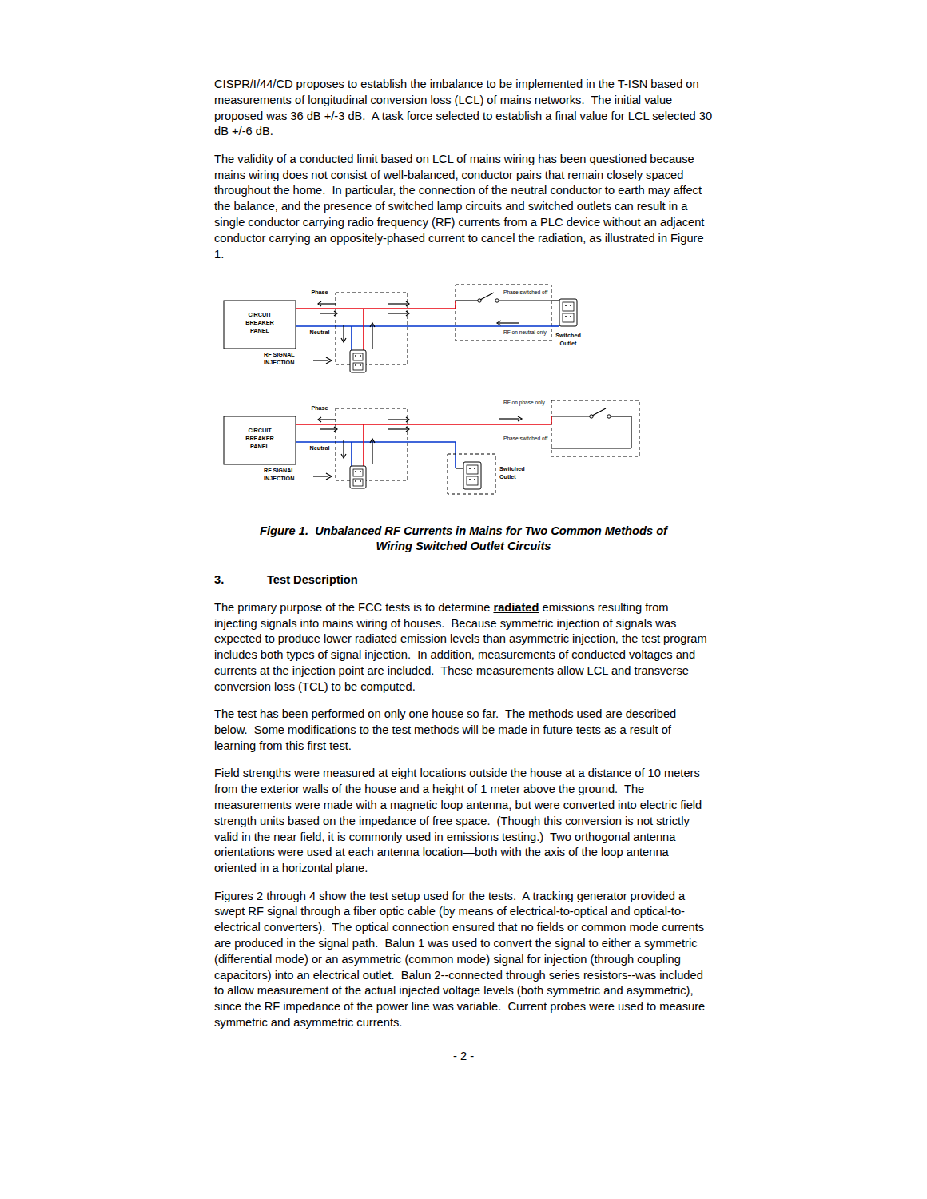CISPR/I/44/CD proposes to establish the imbalance to be implemented in the T-ISN based on measurements of longitudinal conversion loss (LCL) of mains networks. The initial value proposed was 36 dB +/-3 dB. A task force selected to establish a final value for LCL selected 30 dB +/-6 dB.
The validity of a conducted limit based on LCL of mains wiring has been questioned because mains wiring does not consist of well-balanced, conductor pairs that remain closely spaced throughout the home. In particular, the connection of the neutral conductor to earth may affect the balance, and the presence of switched lamp circuits and switched outlets can result in a single conductor carrying radio frequency (RF) currents from a PLC device without an adjacent conductor carrying an oppositely-phased current to cancel the radiation, as illustrated in Figure 1.
CIRCUIT BREAKER PANEL Phase Neutral RF SIGNAL INJECTION Phase switched off RF on neutral only Switched Outlet CIRCUIT BREAKER PANEL Phase Neutral RF SIGNAL INJECTION RF on phase only Switched Outlet Phase switched off
Figure 1. Unbalanced RF Currents in Mains for Two Common Methods of Wiring Switched Outlet Circuits
3. Test Description
The primary purpose of the FCC tests is to determine radiated emissions resulting from injecting signals into mains wiring of houses. Because symmetric injection of signals was expected to produce lower radiated emission levels than asymmetric injection, the test program includes both types of signal injection. In addition, measurements of conducted voltages and currents at the injection point are included. These measurements allow LCL and transverse conversion loss (TCL) to be computed.
The test has been performed on only one house so far. The methods used are described below. Some modifications to the test methods will be made in future tests as a result of learning from this first test.
Field strengths were measured at eight locations outside the house at a distance of 10 meters from the exterior walls of the house and a height of 1 meter above the ground. The measurements were made with a magnetic loop antenna, but were converted into electric field strength units based on the impedance of free space. (Though this conversion is not strictly valid in the near field, it is commonly used in emissions testing.) Two orthogonal antenna orientations were used at each antenna location—both with the axis of the loop antenna oriented in a horizontal plane.
Figures 2 through 4 show the test setup used for the tests. A tracking generator provided a swept RF signal through a fiber optic cable (by means of electrical-to-optical and optical-to-electrical converters). The optical connection ensured that no fields or common mode currents are produced in the signal path. Balun 1 was used to convert the signal to either a symmetric (differential mode) or an asymmetric (common mode) signal for injection (through coupling capacitors) into an electrical outlet. Balun 2--connected through series resistors--was included to allow measurement of the actual injected voltage levels (both symmetric and asymmetric), since the RF impedance of the power line was variable. Current probes were used to measure symmetric and asymmetric currents.
- 2 -